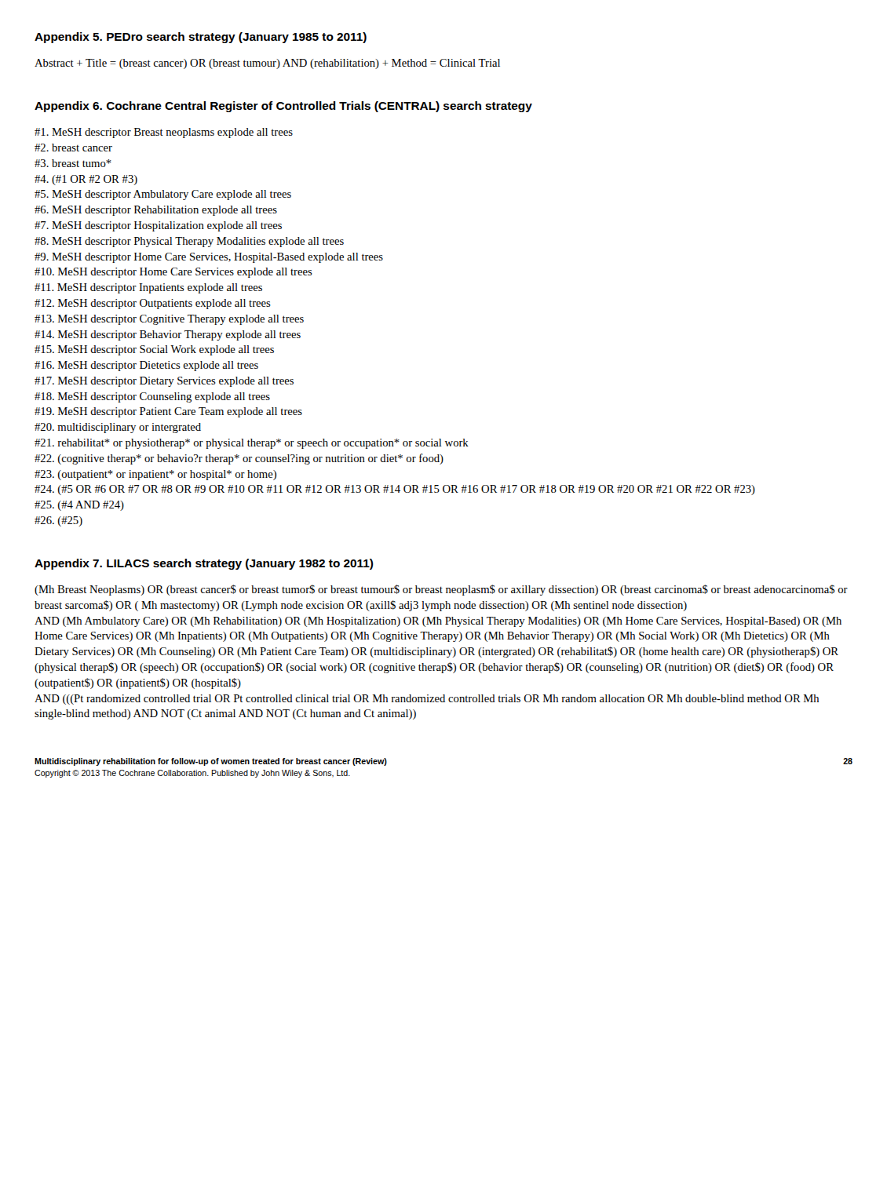Appendix 5. PEDro search strategy (January 1985 to 2011)
Abstract + Title = (breast cancer) OR (breast tumour) AND (rehabilitation) + Method = Clinical Trial
Appendix 6. Cochrane Central Register of Controlled Trials (CENTRAL) search strategy
#1. MeSH descriptor Breast neoplasms explode all trees
#2. breast cancer
#3. breast tumo*
#4. (#1 OR #2 OR #3)
#5. MeSH descriptor Ambulatory Care explode all trees
#6. MeSH descriptor Rehabilitation explode all trees
#7. MeSH descriptor Hospitalization explode all trees
#8. MeSH descriptor Physical Therapy Modalities explode all trees
#9. MeSH descriptor Home Care Services, Hospital-Based explode all trees
#10. MeSH descriptor Home Care Services explode all trees
#11. MeSH descriptor Inpatients explode all trees
#12. MeSH descriptor Outpatients explode all trees
#13. MeSH descriptor Cognitive Therapy explode all trees
#14. MeSH descriptor Behavior Therapy explode all trees
#15. MeSH descriptor Social Work explode all trees
#16. MeSH descriptor Dietetics explode all trees
#17. MeSH descriptor Dietary Services explode all trees
#18. MeSH descriptor Counseling explode all trees
#19. MeSH descriptor Patient Care Team explode all trees
#20. multidisciplinary or intergrated
#21. rehabilitat* or physiotherap* or physical therap* or speech or occupation* or social work
#22. (cognitive therap* or behavio?r therap* or counsel?ing or nutrition or diet* or food)
#23. (outpatient* or inpatient* or hospital* or home)
#24. (#5 OR #6 OR #7 OR #8 OR #9 OR #10 OR #11 OR #12 OR #13 OR #14 OR #15 OR #16 OR #17 OR #18 OR #19 OR #20 OR #21 OR #22 OR #23)
#25. (#4 AND #24)
#26. (#25)
Appendix 7. LILACS search strategy (January 1982 to 2011)
(Mh Breast Neoplasms) OR (breast cancer$ or breast tumor$ or breast tumour$ or breast neoplasm$ or axillary dissection) OR (breast carcinoma$ or breast adenocarcinoma$ or breast sarcoma$) OR ( Mh mastectomy) OR (Lymph node excision OR (axill$ adj3 lymph node dissection) OR (Mh sentinel node dissection)
AND (Mh Ambulatory Care) OR (Mh Rehabilitation) OR (Mh Hospitalization) OR (Mh Physical Therapy Modalities) OR (Mh Home Care Services, Hospital-Based) OR (Mh Home Care Services) OR (Mh Inpatients) OR (Mh Outpatients) OR (Mh Cognitive Therapy) OR (Mh Behavior Therapy) OR (Mh Social Work) OR (Mh Dietetics) OR (Mh Dietary Services) OR (Mh Counseling) OR (Mh Patient Care Team) OR (multidisciplinary) OR (intergrated) OR (rehabilitat$) OR (home health care) OR (physiotherap$) OR (physical therap$) OR (speech) OR (occupation$) OR (social work) OR (cognitive therap$) OR (behavior therap$) OR (counseling) OR (nutrition) OR (diet$) OR (food) OR (outpatient$) OR (inpatient$) OR (hospital$)
AND (((Pt randomized controlled trial OR Pt controlled clinical trial OR Mh randomized controlled trials OR Mh random allocation OR Mh double-blind method OR Mh single-blind method) AND NOT (Ct animal AND NOT (Ct human and Ct animal))
28 Multidisciplinary rehabilitation for follow-up of women treated for breast cancer (Review)
Copyright © 2013 The Cochrane Collaboration. Published by John Wiley & Sons, Ltd.